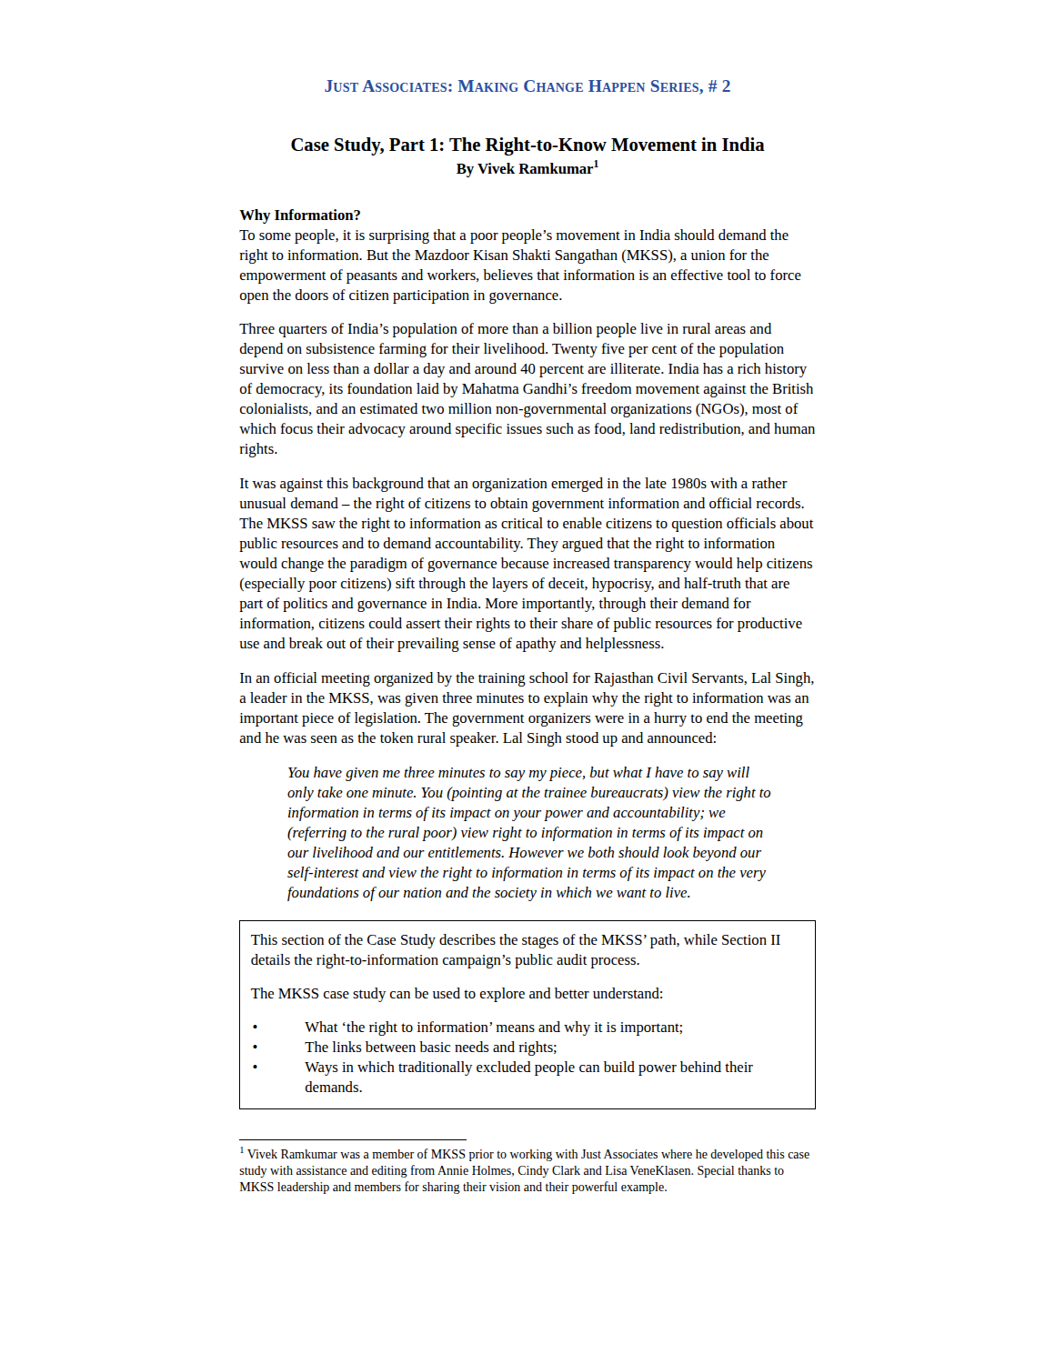Just Associates: Making Change Happen Series, # 2
Case Study, Part 1: The Right-to-Know Movement in India
By Vivek Ramkumar1
Why Information?
To some people, it is surprising that a poor people’s movement in India should demand the right to information. But the Mazdoor Kisan Shakti Sangathan (MKSS), a union for the empowerment of peasants and workers, believes that information is an effective tool to force open the doors of citizen participation in governance.
Three quarters of India’s population of more than a billion people live in rural areas and depend on subsistence farming for their livelihood. Twenty five per cent of the population survive on less than a dollar a day and around 40 percent are illiterate. India has a rich history of democracy, its foundation laid by Mahatma Gandhi’s freedom movement against the British colonialists, and an estimated two million non-governmental organizations (NGOs), most of which focus their advocacy around specific issues such as food, land redistribution, and human rights.
It was against this background that an organization emerged in the late 1980s with a rather unusual demand – the right of citizens to obtain government information and official records. The MKSS saw the right to information as critical to enable citizens to question officials about public resources and to demand accountability. They argued that the right to information would change the paradigm of governance because increased transparency would help citizens (especially poor citizens) sift through the layers of deceit, hypocrisy, and half-truth that are part of politics and governance in India. More importantly, through their demand for information, citizens could assert their rights to their share of public resources for productive use and break out of their prevailing sense of apathy and helplessness.
In an official meeting organized by the training school for Rajasthan Civil Servants, Lal Singh, a leader in the MKSS, was given three minutes to explain why the right to information was an important piece of legislation. The government organizers were in a hurry to end the meeting and he was seen as the token rural speaker. Lal Singh stood up and announced:
You have given me three minutes to say my piece, but what I have to say will only take one minute. You (pointing at the trainee bureaucrats) view the right to information in terms of its impact on your power and accountability; we (referring to the rural poor) view right to information in terms of its impact on our livelihood and our entitlements. However we both should look beyond our self-interest and view the right to information in terms of its impact on the very foundations of our nation and the society in which we want to live.
This section of the Case Study describes the stages of the MKSS’ path, while Section II details the right-to-information campaign’s public audit process.
The MKSS case study can be used to explore and better understand:
What ‘the right to information’ means and why it is important;
The links between basic needs and rights;
Ways in which traditionally excluded people can build power behind their demands.
1 Vivek Ramkumar was a member of MKSS prior to working with Just Associates where he developed this case study with assistance and editing from Annie Holmes, Cindy Clark and Lisa VeneKlasen. Special thanks to MKSS leadership and members for sharing their vision and their powerful example.